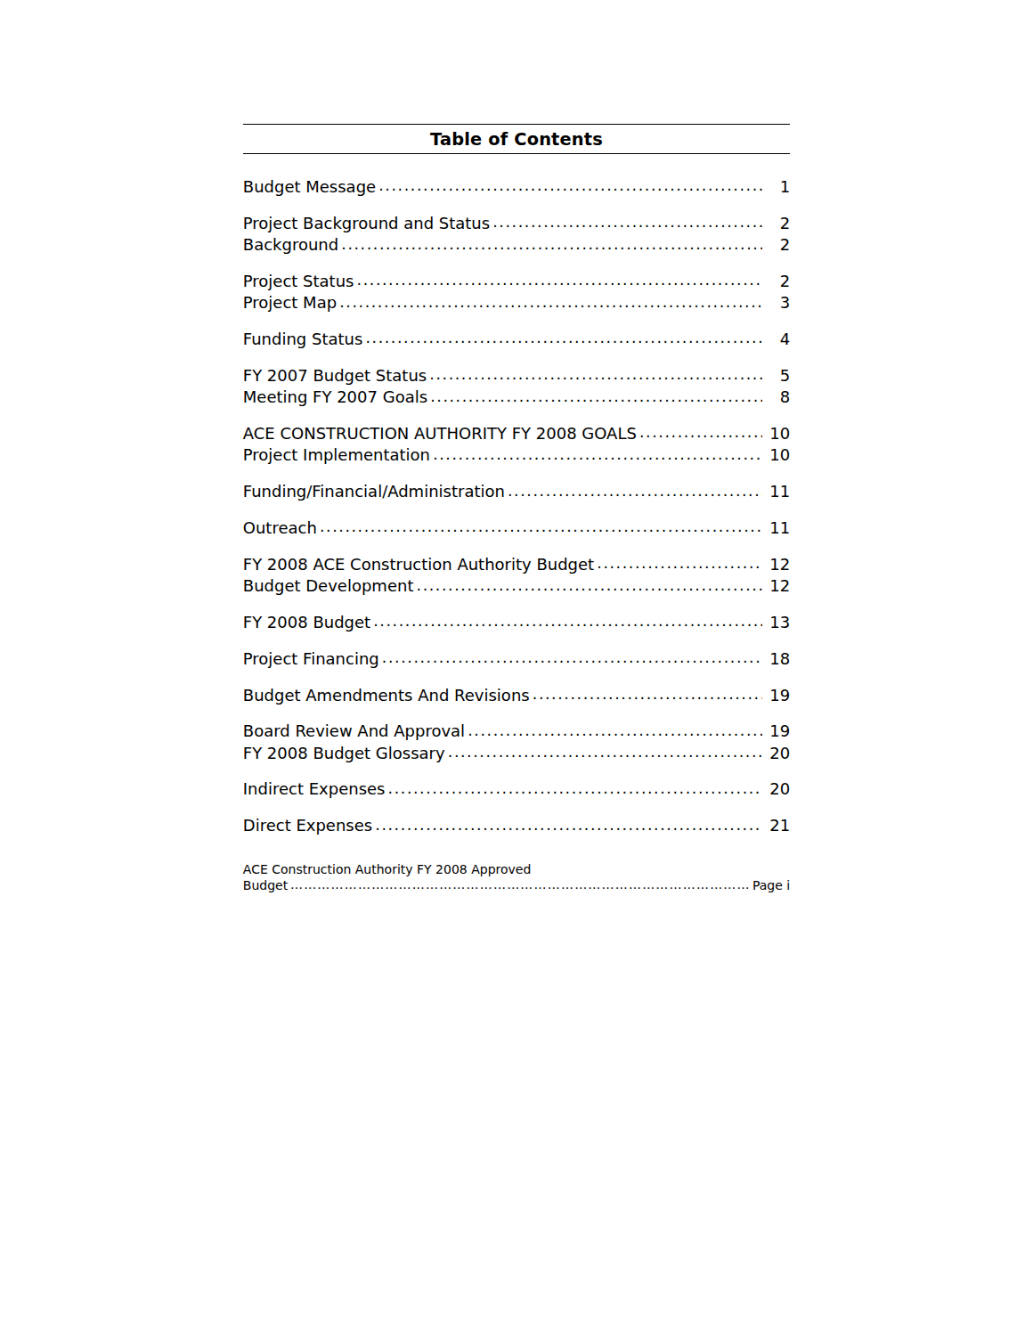Table of Contents
Budget Message ........................................................................................................... 1
Project Background and Status ............................................................................. 2
Background ..................................................................................................... 2
Project Status .................................................................................................. 2
Project Map ................................................................................................. 3
Funding Status ................................................................................................ 4
FY 2007 Budget Status ......................................................................................... 5
Meeting FY 2007 Goals ..................................................................................... 8
ACE CONSTRUCTION AUTHORITY FY 2008 GOALS .................................................. 10
Project Implementation ..................................................................................... 10
Funding/Financial/Administration ........................................................................ 11
Outreach ....................................................................................................... 11
FY 2008 ACE Construction Authority Budget ........................................................... 12
Budget Development ....................................................................................... 12
FY 2008 Budget ............................................................................................... 13
Project Financing ............................................................................................. 18
Budget Amendments And Revisions ..................................................................... 19
Board Review And Approval ................................................................................ 19
FY 2008 Budget Glossary .............................................................................. 20
Indirect Expenses ....................................................................................... 20
Direct Expenses .......................................................................................... 21
ACE Construction Authority FY 2008 Approved
Budget ………………………………………………………………………………………………………………………………………………… Page i